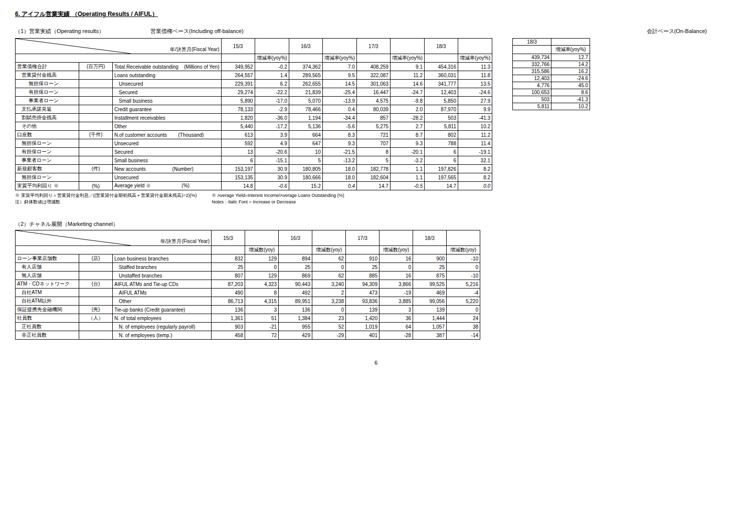6. アイフル営業実績 （Operating Results / AIFUL）
（1）営業実績（Operating results）
営業債権ベース(Including off-balance)
会計ベース(On-Balance)
| 年/決算月(Fiscal Year) | 15/3 | | 16/3 | | 17/3 | | 18/3 | |
| --- | --- | --- | --- | --- | --- | --- | --- | --- |
| | | 増減率(yoy%) | | 増減率(yoy%) | | 増減率(yoy%) | | 増減率(yoy%) |
| 営業債権合計 | (百万円) | Total Receivable outstanding (Millions of Yen) | 349,952 | -0.2 | 374,362 | 7.0 | 408,259 | 9.1 | 454,316 | 11.3 |
| 営業貸付金残高 | | Loans outstanding | 264,557 | 1.4 | 289,565 | 9.5 | 322,087 | 11.2 | 360,031 | 11.8 |
| 無担保ローン | | Unsecured | 229,391 | 6.2 | 262,655 | 14.5 | 301,063 | 14.6 | 341,777 | 13.5 |
| 有担保ローン | | Secured | 29,274 | -22.2 | 21,839 | -25.4 | 16,447 | -24.7 | 12,403 | -24.6 |
| 事業者ローン | | Small business | 5,890 | -17.0 | 5,070 | -13.9 | 4,575 | -9.8 | 5,850 | 27.9 |
| 支払承諾見返 | | Credit guarantee | 78,133 | -2.9 | 78,466 | 0.4 | 80,039 | 2.0 | 87,970 | 9.9 |
| 割賦売掛金残高 | | Installment receivables | 1,820 | -36.0 | 1,194 | -34.4 | 857 | -28.2 | 503 | -41.3 |
| その他 | | Other | 5,440 | -17.2 | 5,136 | -5.6 | 5,275 | 2.7 | 5,811 | 10.2 |
| 口座数 | (千件) | N.of customer accounts (Thousand) | 613 | 3.9 | 664 | 8.3 | 721 | 8.7 | 802 | 11.2 |
| 無担保ローン | | Unsecured | 592 | 4.9 | 647 | 9.3 | 707 | 9.3 | 788 | 11.4 |
| 有担保ローン | | Secured | 13 | -20.6 | 10 | -21.5 | 8 | -20.1 | 6 | -19.1 |
| 事業者ローン | | Small business | 6 | -15.1 | 5 | -13.2 | 5 | -3.2 | 6 | 32.1 |
| 新規顧客数 | (件) | New accounts (Number) | 153,197 | 30.9 | 180,805 | 18.0 | 182,778 | 1.1 | 197,826 | 8.2 |
| 無担保ローン | | Unsecured | 153,135 | 30.9 | 180,666 | 18.0 | 182,604 | 1.1 | 197,565 | 8.2 |
| 実質平均利回り ※ | (%) | Average yield ※ (%) | 14.8 | -0.6 | 15.2 | 0.4 | 14.7 | -0.5 | 14.7 | 0.0 |
| 18/3 | |
| --- | --- |
| | 増減率(yoy%) |
| 439,734 | 12.7 |
| 332,766 | 14.2 |
| 315,586 | 16.2 |
| 12,403 | -24.6 |
| 4,776 | 45.0 |
| 100,653 | 8.6 |
| 503 | -41.3 |
| 5,811 | 10.2 |
| ※ 実質平均利回り＝営業貸付金利息／((営業貸付金期初残高＋営業貸付金期末残高)÷2)(%) | ※ Average Yield=Interest Income/Average Loans Outstanding (%) |
| 注）斜体数値は増減数 | Notes：Italic Font = Increase or Decrease |
（2）チャネル展開（Marketing channel）
| 年/決算月(Fiscal Year) | 15/3 | | 16/3 | | 17/3 | | 18/3 | |
| --- | --- | --- | --- | --- | --- | --- | --- | --- |
| | | 増減数(yoy) | | 増減数(yoy) | | 増減数(yoy) | | 増減数(yoy) |
| ローン事業店舗数 | (店) | Loan business branches | 832 | 129 | 894 | 62 | 910 | 16 | 900 | -10 |
| 有人店舗 | | Staffed branches | 25 | 0 | 25 | 0 | 25 | 0 | 25 | 0 |
| 無人店舗 | | Unstaffed branches | 807 | 129 | 869 | 62 | 885 | 16 | 875 | -10 |
| ATM・CDネットワーク | (台) | AIFUL ATMs and Tie-up CDs | 87,203 | 4,323 | 90,443 | 3,240 | 94,309 | 3,866 | 99,525 | 5,216 |
| 自社ATM | | AIFUL ATMs | 490 | 8 | 492 | 2 | 473 | -19 | 469 | -4 |
| 自社ATM以外 | | Other | 86,713 | 4,315 | 89,951 | 3,238 | 93,836 | 3,885 | 99,056 | 5,220 |
| 保証提携先金融機関 | (先) | Tie-up banks (Credit guarantee) | 136 | 3 | 136 | 0 | 139 | 3 | 139 | 0 |
| 社員数 | （人） | N. of total employees | 1,361 | 51 | 1,384 | 23 | 1,420 | 36 | 1,444 | 24 |
| 正社員数 | | N. of employees (regularly payroll) | 903 | -21 | 955 | 52 | 1,019 | 64 | 1,057 | 38 |
| 非正社員数 | | N. of employees (temp.) | 458 | 72 | 429 | -29 | 401 | -28 | 387 | -14 |
6